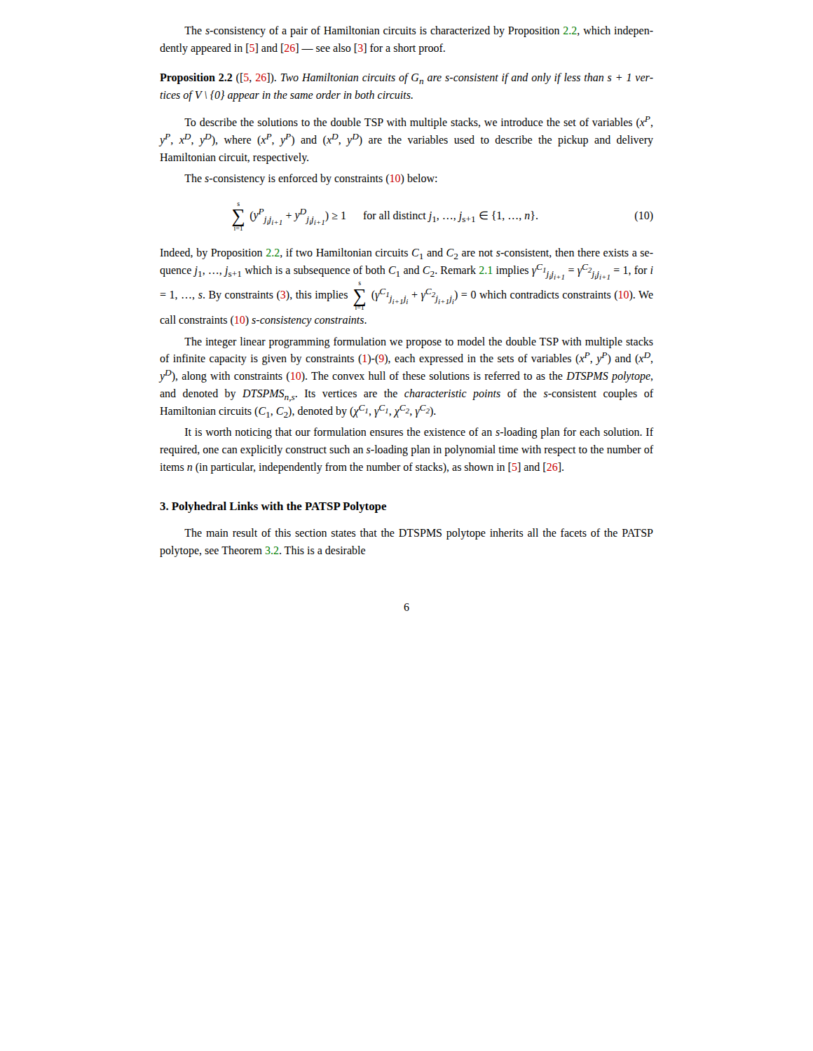The s-consistency of a pair of Hamiltonian circuits is characterized by Proposition 2.2, which independently appeared in [5] and [26] — see also [3] for a short proof.
Proposition 2.2 ([5, 26]). Two Hamiltonian circuits of Gn are s-consistent if and only if less than s + 1 vertices of V \ {0} appear in the same order in both circuits.
To describe the solutions to the double TSP with multiple stacks, we introduce the set of variables (xP, yP, xD, yD), where (xP, yP) and (xD, yD) are the variables used to describe the pickup and delivery Hamiltonian circuit, respectively.
The s-consistency is enforced by constraints (10) below:
s∑i=1 (yPjiji+1 + yDjiji+1) ≥ 1 for all distinct j1, …, js+1 ∈ {1, …, n}.
(10)
Indeed, by Proposition 2.2, if two Hamiltonian circuits C1 and C2 are not s-consistent, then there exists a sequence j1, …, js+1 which is a subsequence of both C1 and C2. Remark 2.1 implies γC1jiji+1 = γC2jiji+1 = 1, for i = 1, …, s. By constraints (3), this implies s∑i=1 (γC1ji+1ji + γC2ji+1ji) = 0 which contradicts constraints (10). We call constraints (10) s-consistency constraints.
The integer linear programming formulation we propose to model the double TSP with multiple stacks of infinite capacity is given by constraints (1)-(9), each expressed in the sets of variables (xP, yP) and (xD, yD), along with constraints (10). The convex hull of these solutions is referred to as the DTSPMS polytope, and denoted by DTSPMSn,s. Its vertices are the characteristic points of the s-consistent couples of Hamiltonian circuits (C1, C2), denoted by (χC1, γC1, χC2, γC2).
It is worth noticing that our formulation ensures the existence of an s-loading plan for each solution. If required, one can explicitly construct such an s-loading plan in polynomial time with respect to the number of items n (in particular, independently from the number of stacks), as shown in [5] and [26].
3. Polyhedral Links with the PATSP Polytope
The main result of this section states that the DTSPMS polytope inherits all the facets of the PATSP polytope, see Theorem 3.2. This is a desirable
6